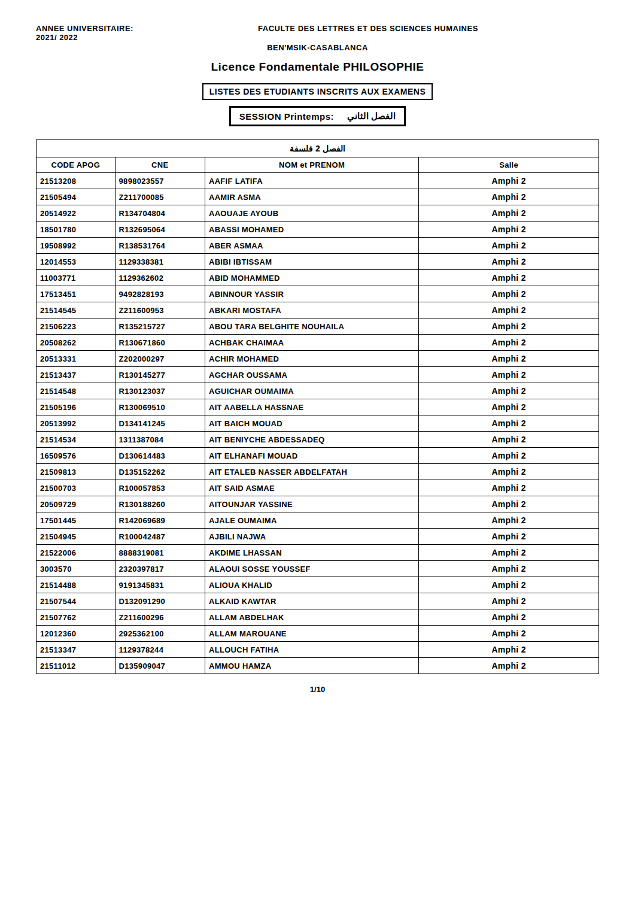ANNEE UNIVERSITAIRE:
2021/ 2022
FACULTE DES LETTRES ET DES SCIENCES HUMAINES
BEN'MSIK-CASABLANCA
Licence Fondamentale PHILOSOPHIE
LISTES DES ETUDIANTS INSCRITS AUX EXAMENS
SESSION Printemps: الفصل الثاني
| الفصل 2 فلسفة |
| CODE APOG | CNE | NOM et PRENOM | Salle |
| 21513208 | 9898023557 | AAFIF LATIFA | Amphi 2 |
| 21505494 | Z211700085 | AAMIR ASMA | Amphi 2 |
| 20514922 | R134704804 | AAOUAJE AYOUB | Amphi 2 |
| 18501780 | R132695064 | ABASSI MOHAMED | Amphi 2 |
| 19508992 | R138531764 | ABER ASMAA | Amphi 2 |
| 12014553 | 1129338381 | ABIBI IBTISSAM | Amphi 2 |
| 11003771 | 1129362602 | ABID MOHAMMED | Amphi 2 |
| 17513451 | 9492828193 | ABINNOUR YASSIR | Amphi 2 |
| 21514545 | Z211600953 | ABKARI MOSTAFA | Amphi 2 |
| 21506223 | R135215727 | ABOU TARA BELGHITE NOUHAILA | Amphi 2 |
| 20508262 | R130671860 | ACHBAK CHAIMAA | Amphi 2 |
| 20513331 | Z202000297 | ACHIR MOHAMED | Amphi 2 |
| 21513437 | R130145277 | AGCHAR OUSSAMA | Amphi 2 |
| 21514548 | R130123037 | AGUICHAR OUMAIMA | Amphi 2 |
| 21505196 | R130069510 | AIT AABELLA HASSNAE | Amphi 2 |
| 20513992 | D134141245 | AIT BAICH MOUAD | Amphi 2 |
| 21514534 | 1311387084 | AIT BENIYCHE ABDESSADEQ | Amphi 2 |
| 16509576 | D130614483 | AIT ELHANAFI MOUAD | Amphi 2 |
| 21509813 | D135152262 | AIT ETALEB NASSER ABDELFATAH | Amphi 2 |
| 21500703 | R100057853 | AIT SAID ASMAE | Amphi 2 |
| 20509729 | R130188260 | AITOUNJAR YASSINE | Amphi 2 |
| 17501445 | R142069689 | AJALE OUMAIMA | Amphi 2 |
| 21504945 | R100042487 | AJBILI NAJWA | Amphi 2 |
| 21522006 | 8888319081 | AKDIME LHASSAN | Amphi 2 |
| 3003570 | 2320397817 | ALAOUI SOSSE YOUSSEF | Amphi 2 |
| 21514488 | 9191345831 | ALIOUA KHALID | Amphi 2 |
| 21507544 | D132091290 | ALKAID KAWTAR | Amphi 2 |
| 21507762 | Z211600296 | ALLAM ABDELHAK | Amphi 2 |
| 12012360 | 2925362100 | ALLAM MAROUANE | Amphi 2 |
| 21513347 | 1129378244 | ALLOUCH FATIHA | Amphi 2 |
| 21511012 | D135909047 | AMMOU HAMZA | Amphi 2 |
1/10